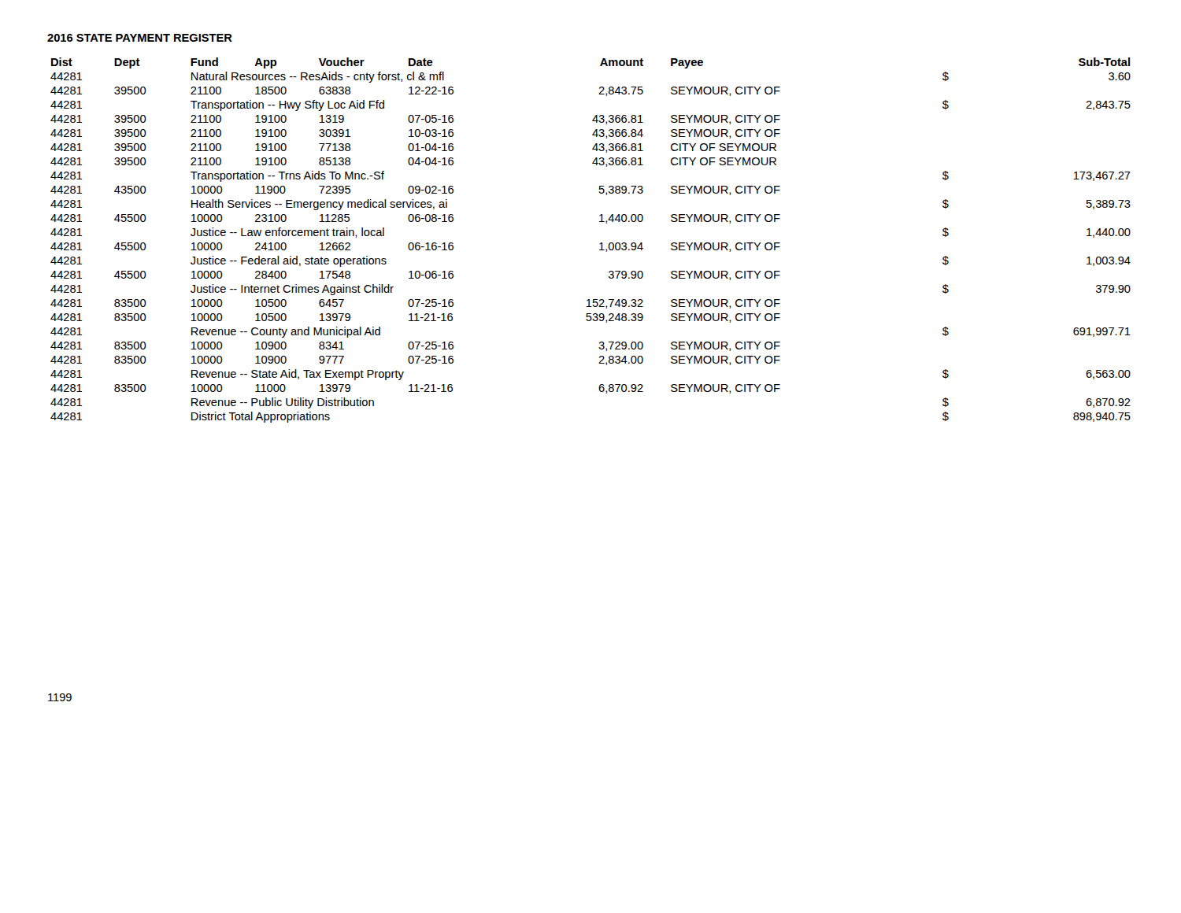2016 STATE PAYMENT REGISTER
| Dist | Dept | Fund | App | Voucher | Date | Amount | Payee | | Sub-Total |
| --- | --- | --- | --- | --- | --- | --- | --- | --- | --- |
| 44281 | | Natural Resources -- ResAids - cnty forst, cl & mfl | | | $ | 3.60 |
| 44281 | 39500 | 21100 | 18500 | 63838 | 12-22-16 | 2,843.75 | SEYMOUR, CITY OF | | |
| 44281 | | Transportation -- Hwy Sfty Loc Aid Ffd | | | $ | 2,843.75 |
| 44281 | 39500 | 21100 | 19100 | 1319 | 07-05-16 | 43,366.81 | SEYMOUR, CITY OF | | |
| 44281 | 39500 | 21100 | 19100 | 30391 | 10-03-16 | 43,366.84 | SEYMOUR, CITY OF | | |
| 44281 | 39500 | 21100 | 19100 | 77138 | 01-04-16 | 43,366.81 | CITY OF SEYMOUR | | |
| 44281 | 39500 | 21100 | 19100 | 85138 | 04-04-16 | 43,366.81 | CITY OF SEYMOUR | | |
| 44281 | | Transportation -- Trns Aids To Mnc.-Sf | | | $ | 173,467.27 |
| 44281 | 43500 | 10000 | 11900 | 72395 | 09-02-16 | 5,389.73 | SEYMOUR, CITY OF | | |
| 44281 | | Health Services -- Emergency medical services, ai | | | $ | 5,389.73 |
| 44281 | 45500 | 10000 | 23100 | 11285 | 06-08-16 | 1,440.00 | SEYMOUR, CITY OF | | |
| 44281 | | Justice -- Law enforcement train, local | | | $ | 1,440.00 |
| 44281 | 45500 | 10000 | 24100 | 12662 | 06-16-16 | 1,003.94 | SEYMOUR, CITY OF | | |
| 44281 | | Justice -- Federal aid, state operations | | | $ | 1,003.94 |
| 44281 | 45500 | 10000 | 28400 | 17548 | 10-06-16 | 379.90 | SEYMOUR, CITY OF | | |
| 44281 | | Justice -- Internet Crimes Against Childr | | | $ | 379.90 |
| 44281 | 83500 | 10000 | 10500 | 6457 | 07-25-16 | 152,749.32 | SEYMOUR, CITY OF | | |
| 44281 | 83500 | 10000 | 10500 | 13979 | 11-21-16 | 539,248.39 | SEYMOUR, CITY OF | | |
| 44281 | | Revenue -- County and Municipal Aid | | | $ | 691,997.71 |
| 44281 | 83500 | 10000 | 10900 | 8341 | 07-25-16 | 3,729.00 | SEYMOUR, CITY OF | | |
| 44281 | 83500 | 10000 | 10900 | 9777 | 07-25-16 | 2,834.00 | SEYMOUR, CITY OF | | |
| 44281 | | Revenue -- State Aid, Tax Exempt Proprty | | | $ | 6,563.00 |
| 44281 | 83500 | 10000 | 11000 | 13979 | 11-21-16 | 6,870.92 | SEYMOUR, CITY OF | | |
| 44281 | | Revenue -- Public Utility Distribution | | | $ | 6,870.92 |
| 44281 | | District Total Appropriations | | | $ | 898,940.75 |
1199